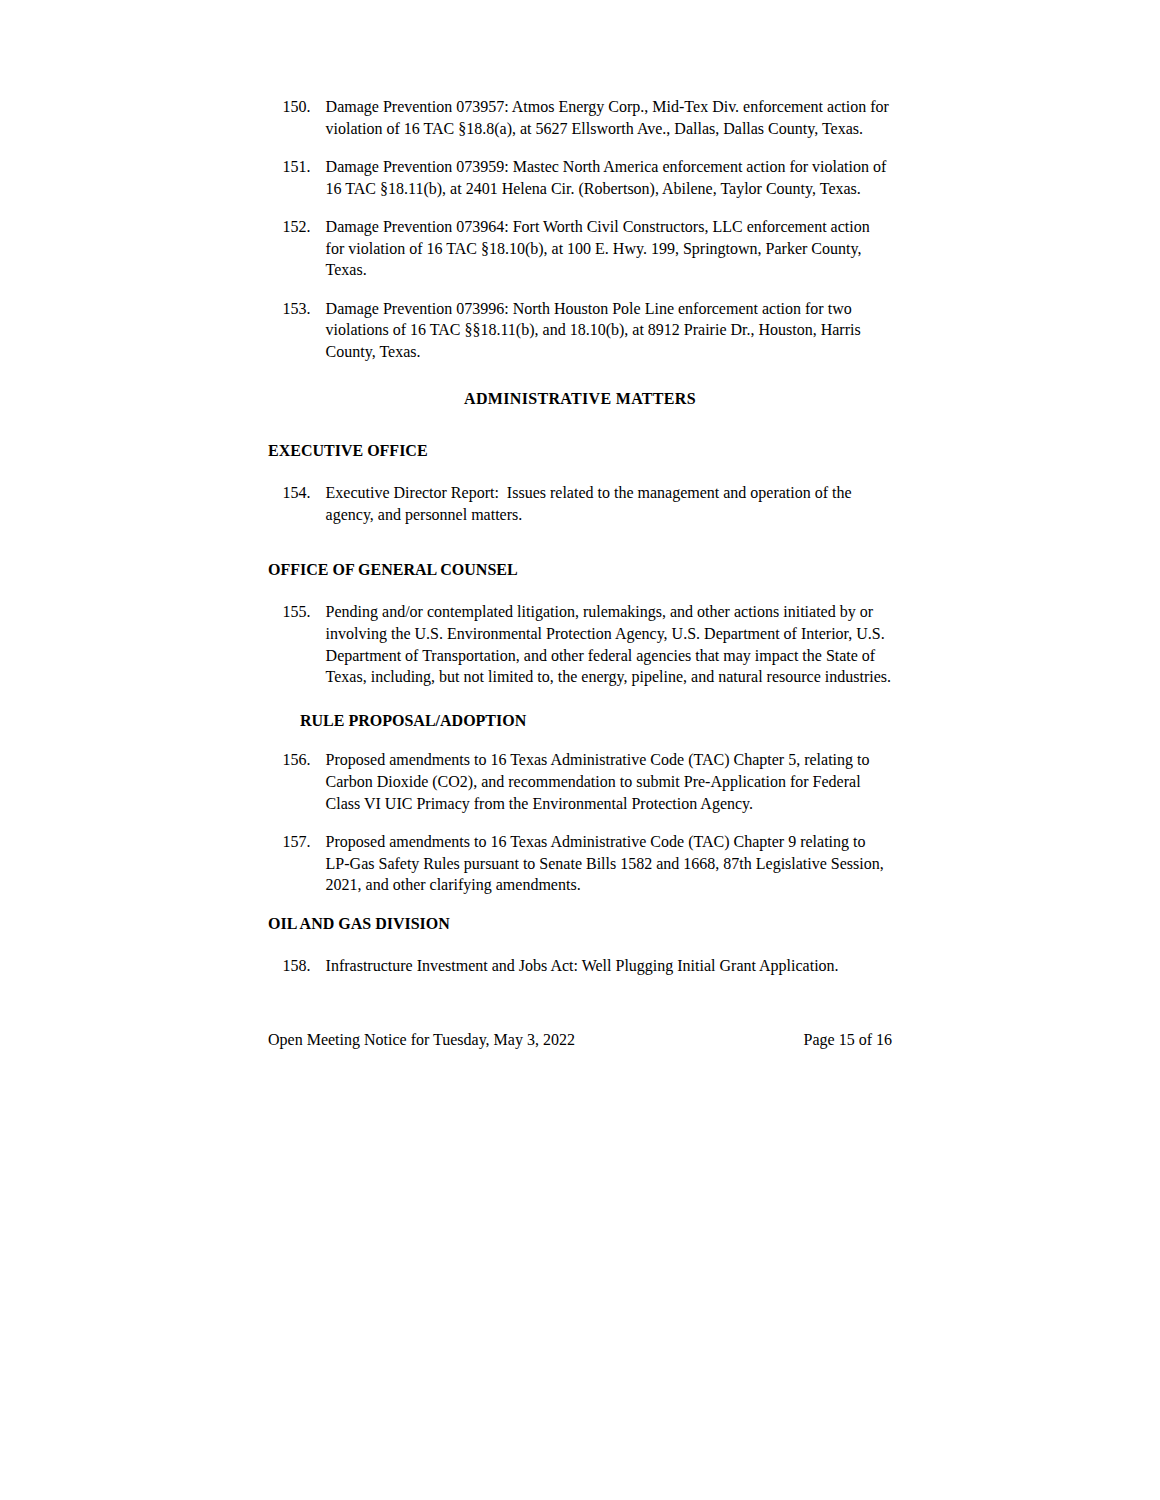150. Damage Prevention 073957: Atmos Energy Corp., Mid-Tex Div. enforcement action for violation of 16 TAC §18.8(a), at 5627 Ellsworth Ave., Dallas, Dallas County, Texas.
151. Damage Prevention 073959: Mastec North America enforcement action for violation of 16 TAC §18.11(b), at 2401 Helena Cir. (Robertson), Abilene, Taylor County, Texas.
152. Damage Prevention 073964: Fort Worth Civil Constructors, LLC enforcement action for violation of 16 TAC §18.10(b), at 100 E. Hwy. 199, Springtown, Parker County, Texas.
153. Damage Prevention 073996: North Houston Pole Line enforcement action for two violations of 16 TAC §§18.11(b), and 18.10(b), at 8912 Prairie Dr., Houston, Harris County, Texas.
ADMINISTRATIVE MATTERS
EXECUTIVE OFFICE
154. Executive Director Report: Issues related to the management and operation of the agency, and personnel matters.
OFFICE OF GENERAL COUNSEL
155. Pending and/or contemplated litigation, rulemakings, and other actions initiated by or involving the U.S. Environmental Protection Agency, U.S. Department of Interior, U.S. Department of Transportation, and other federal agencies that may impact the State of Texas, including, but not limited to, the energy, pipeline, and natural resource industries.
RULE PROPOSAL/ADOPTION
156. Proposed amendments to 16 Texas Administrative Code (TAC) Chapter 5, relating to Carbon Dioxide (CO2), and recommendation to submit Pre-Application for Federal Class VI UIC Primacy from the Environmental Protection Agency.
157. Proposed amendments to 16 Texas Administrative Code (TAC) Chapter 9 relating to LP-Gas Safety Rules pursuant to Senate Bills 1582 and 1668, 87th Legislative Session, 2021, and other clarifying amendments.
OIL AND GAS DIVISION
158. Infrastructure Investment and Jobs Act: Well Plugging Initial Grant Application.
Open Meeting Notice for Tuesday, May 3, 2022
Page 15 of 16